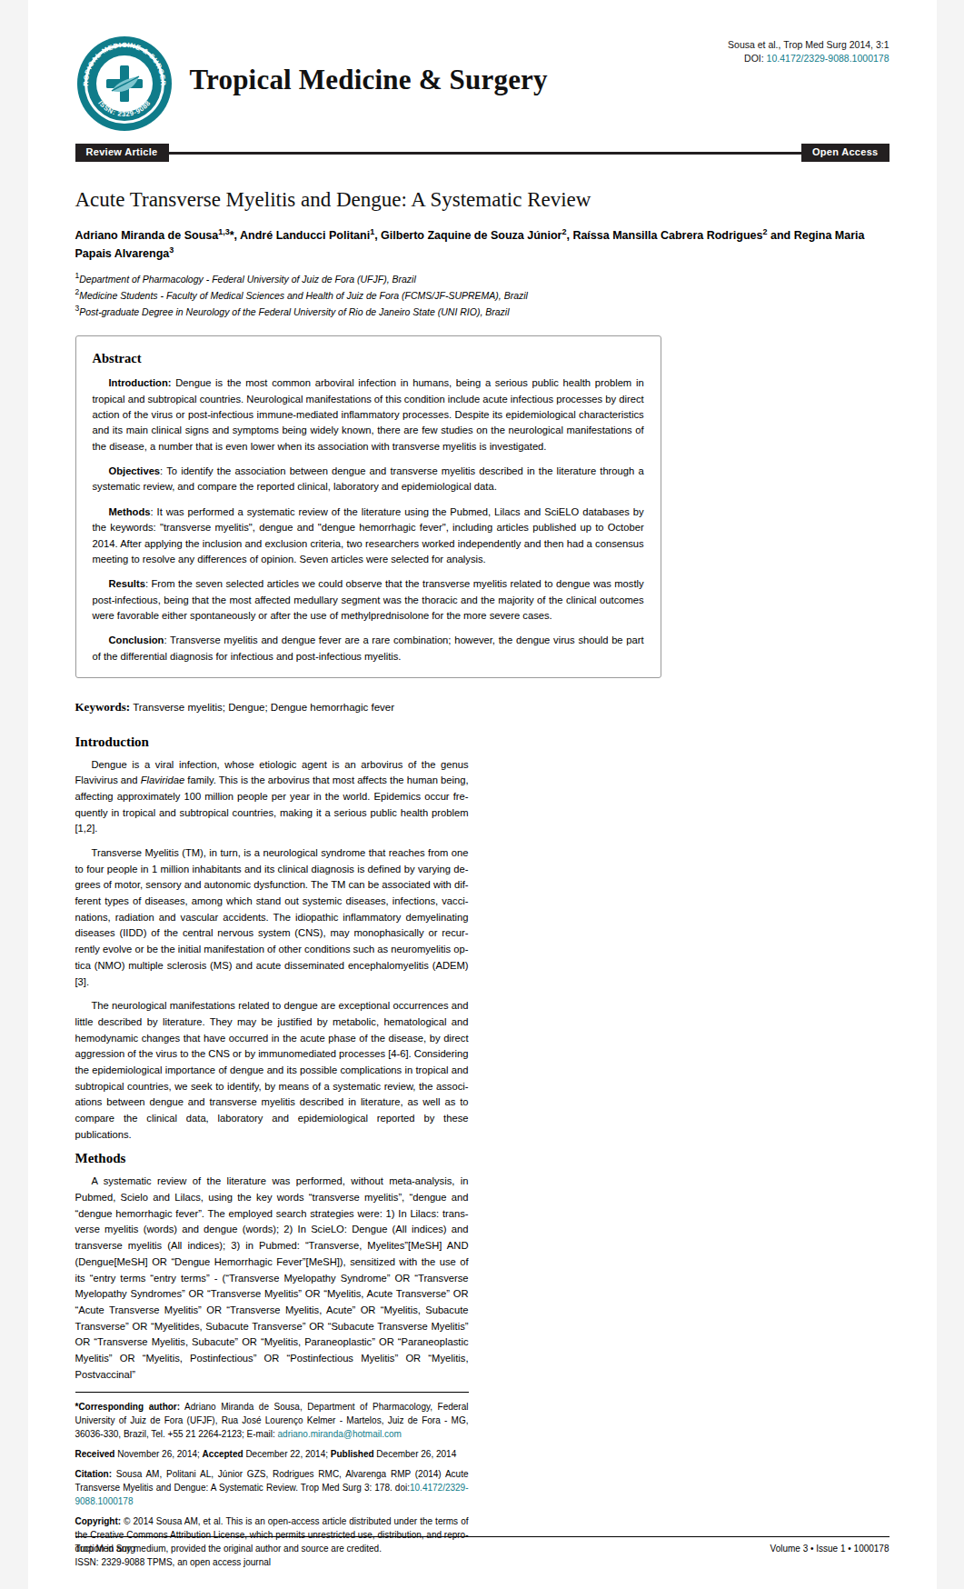TROPICAL MEDICINE & SURGERY ISSN: 2329-9088
Tropical Medicine & Surgery
Sousa et al., Trop Med Surg 2014, 3:1
DOI: 10.4172/2329-9088.1000178
Review Article
Open Access
Acute Transverse Myelitis and Dengue: A Systematic Review
Adriano Miranda de Sousa1,3*, André Landucci Politani1, Gilberto Zaquine de Souza Júnior2, Raíssa Mansilla Cabrera Rodrigues2 and Regina Maria Papais Alvarenga3
1Department of Pharmacology - Federal University of Juiz de Fora (UFJF), Brazil
2Medicine Students - Faculty of Medical Sciences and Health of Juiz de Fora (FCMS/JF-SUPREMA), Brazil
3Post-graduate Degree in Neurology of the Federal University of Rio de Janeiro State (UNI RIO), Brazil
Abstract
Introduction: Dengue is the most common arboviral infection in humans, being a serious public health problem in tropical and subtropical countries. Neurological manifestations of this condition include acute infectious processes by direct action of the virus or post-infectious immune-mediated inflammatory processes. Despite its epidemiological characteristics and its main clinical signs and symptoms being widely known, there are few studies on the neurological manifestations of the disease, a number that is even lower when its association with transverse myelitis is investigated.
Objectives: To identify the association between dengue and transverse myelitis described in the literature through a systematic review, and compare the reported clinical, laboratory and epidemiological data.
Methods: It was performed a systematic review of the literature using the Pubmed, Lilacs and SciELO databases by the keywords: "transverse myelitis", dengue and "dengue hemorrhagic fever", including articles published up to October 2014. After applying the inclusion and exclusion criteria, two researchers worked independently and then had a consensus meeting to resolve any differences of opinion. Seven articles were selected for analysis.
Results: From the seven selected articles we could observe that the transverse myelitis related to dengue was mostly post-infectious, being that the most affected medullary segment was the thoracic and the majority of the clinical outcomes were favorable either spontaneously or after the use of methylprednisolone for the more severe cases.
Conclusion: Transverse myelitis and dengue fever are a rare combination; however, the dengue virus should be part of the differential diagnosis for infectious and post-infectious myelitis.
Keywords: Transverse myelitis; Dengue; Dengue hemorrhagic fever
Introduction
Dengue is a viral infection, whose etiologic agent is an arbovirus of the genus Flavivirus and Flaviridae family. This is the arbovirus that most affects the human being, affecting approximately 100 million people per year in the world. Epidemics occur frequently in tropical and subtropical countries, making it a serious public health problem [1,2].
Transverse Myelitis (TM), in turn, is a neurological syndrome that reaches from one to four people in 1 million inhabitants and its clinical diagnosis is defined by varying degrees of motor, sensory and autonomic dysfunction. The TM can be associated with different types of diseases, among which stand out systemic diseases, infections, vaccinations, radiation and vascular accidents. The idiopathic inflammatory demyelinating diseases (IIDD) of the central nervous system (CNS), may monophasically or recurrently evolve or be the initial manifestation of other conditions such as neuromyelitis optica (NMO) multiple sclerosis (MS) and acute disseminated encephalomyelitis (ADEM) [3].
The neurological manifestations related to dengue are exceptional occurrences and little described by literature. They may be justified by metabolic, hematological and hemodynamic changes that have occurred in the acute phase of the disease, by direct aggression of the virus to the CNS or by immunomediated processes [4-6]. Considering the epidemiological importance of dengue and its possible complications in tropical and subtropical countries, we seek to identify, by means of a systematic review, the associations between dengue and transverse myelitis described in literature, as well as to compare the clinical data, laboratory and epidemiological reported by these publications.
Methods
A systematic review of the literature was performed, without meta-analysis, in Pubmed, Scielo and Lilacs, using the key words “transverse myelitis”, “dengue and “dengue hemorrhagic fever”. The employed search strategies were: 1) In Lilacs: transverse myelitis (words) and dengue (words); 2) In ScieLO: Dengue (All indices) and transverse myelitis (All indices); 3) in Pubmed: “Transverse, Myelites”[MeSH] AND (Dengue[MeSH] OR “Dengue Hemorrhagic Fever”[MeSH]), sensitized with the use of its “entry terms “entry terms” - (“Transverse Myelopathy Syndrome” OR “Transverse Myelopathy Syndromes” OR “Transverse Myelitis” OR “Myelitis, Acute Transverse” OR “Acute Transverse Myelitis” OR “Transverse Myelitis, Acute” OR “Myelitis, Subacute Transverse” OR “Myelitides, Subacute Transverse” OR “Subacute Transverse Myelitis” OR “Transverse Myelitis, Subacute” OR “Myelitis, Paraneoplastic” OR “Paraneoplastic Myelitis” OR “Myelitis, Postinfectious” OR “Postinfectious Myelitis” OR “Myelitis, Postvaccinal”
*Corresponding author: Adriano Miranda de Sousa, Department of Pharmacology, Federal University of Juiz de Fora (UFJF), Rua José Lourenço Kelmer - Martelos, Juiz de Fora - MG, 36036-330, Brazil, Tel. +55 21 2264-2123; E-mail: adriano.miranda@hotmail.com
Received November 26, 2014; Accepted December 22, 2014; Published December 26, 2014
Citation: Sousa AM, Politani AL, Júnior GZS, Rodrigues RMC, Alvarenga RMP (2014) Acute Transverse Myelitis and Dengue: A Systematic Review. Trop Med Surg 3: 178. doi:10.4172/2329-9088.1000178
Copyright: © 2014 Sousa AM, et al. This is an open-access article distributed under the terms of the Creative Commons Attribution License, which permits unrestricted use, distribution, and reproduction in any medium, provided the original author and source are credited.
Trop Med Surg
ISSN: 2329-9088 TPMS, an open access journal
Volume 3 • Issue 1 • 1000178